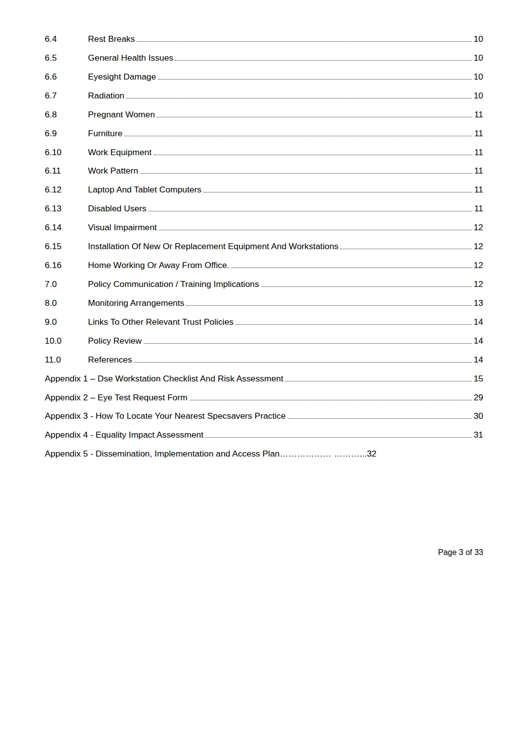| 6.4 | Rest Breaks 10 |
| 6.5 | General Health Issues 10 |
| 6.6 | Eyesight Damage 10 |
| 6.7 | Radiation 10 |
| 6.8 | Pregnant Women 11 |
| 6.9 | Furniture 11 |
| 6.10 | Work Equipment 11 |
| 6.11 | Work Pattern 11 |
| 6.12 | Laptop And Tablet Computers 11 |
| 6.13 | Disabled Users 11 |
| 6.14 | Visual Impairment 12 |
| 6.15 | Installation Of New Or Replacement Equipment And Workstations 12 |
| 6.16 | Home Working Or Away From Office. 12 |
| 7.0 | Policy Communication / Training Implications 12 |
| 8.0 | Monitoring Arrangements 13 |
| 9.0 | Links To Other Relevant Trust Policies 14 |
| 10.0 | Policy Review 14 |
| 11.0 | References 14 |
| Appendix 1 – Dse Workstation Checklist And Risk Assessment 15 |
| Appendix 2 – Eye Test Request Form 29 |
| Appendix 3 - How To Locate Your Nearest Specsavers Practice 30 |
| Appendix 4 - Equality Impact Assessment 31 |
| Appendix 5 - Dissemination, Implementation and Access Plan……………… ………...32 |
Page 3 of 33